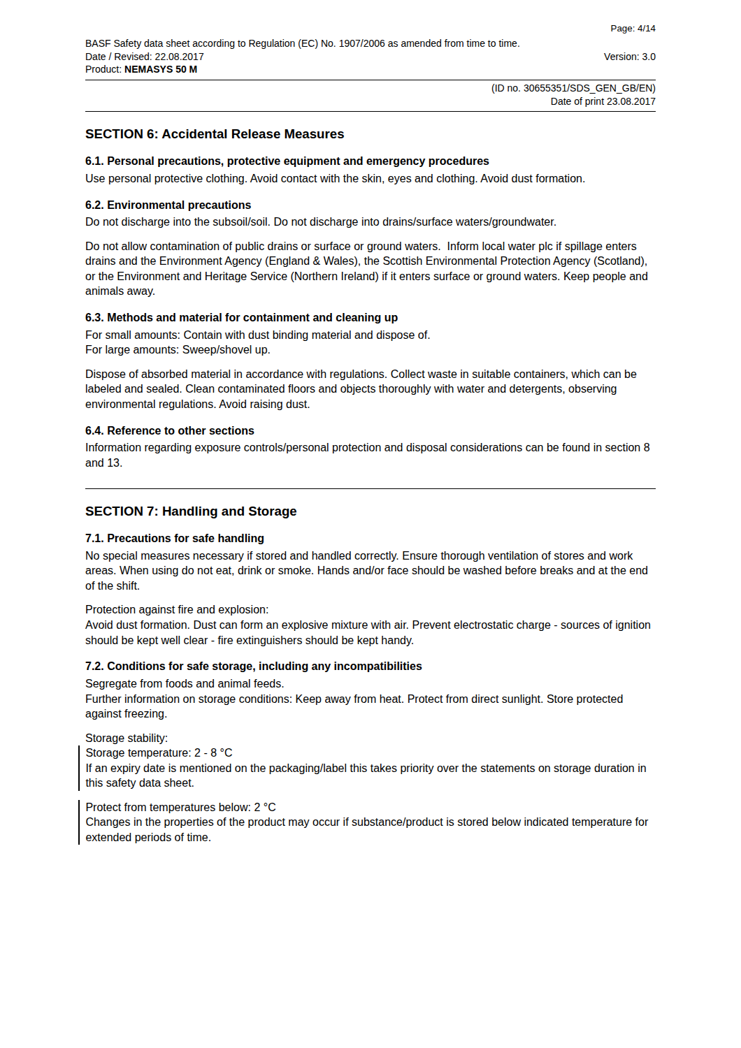Page: 4/14
BASF Safety data sheet according to Regulation (EC) No. 1907/2006 as amended from time to time. Date / Revised: 22.08.2017 Version: 3.0 Product: NEMASYS 50 M
(ID no. 30655351/SDS_GEN_GB/EN)
Date of print 23.08.2017
SECTION 6: Accidental Release Measures
6.1. Personal precautions, protective equipment and emergency procedures
Use personal protective clothing. Avoid contact with the skin, eyes and clothing. Avoid dust formation.
6.2. Environmental precautions
Do not discharge into the subsoil/soil. Do not discharge into drains/surface waters/groundwater.
Do not allow contamination of public drains or surface or ground waters. Inform local water plc if spillage enters drains and the Environment Agency (England & Wales), the Scottish Environmental Protection Agency (Scotland), or the Environment and Heritage Service (Northern Ireland) if it enters surface or ground waters. Keep people and animals away.
6.3. Methods and material for containment and cleaning up
For small amounts: Contain with dust binding material and dispose of.
For large amounts: Sweep/shovel up.
Dispose of absorbed material in accordance with regulations. Collect waste in suitable containers, which can be labeled and sealed. Clean contaminated floors and objects thoroughly with water and detergents, observing environmental regulations. Avoid raising dust.
6.4. Reference to other sections
Information regarding exposure controls/personal protection and disposal considerations can be found in section 8 and 13.
SECTION 7: Handling and Storage
7.1. Precautions for safe handling
No special measures necessary if stored and handled correctly. Ensure thorough ventilation of stores and work areas. When using do not eat, drink or smoke. Hands and/or face should be washed before breaks and at the end of the shift.
Protection against fire and explosion:
Avoid dust formation. Dust can form an explosive mixture with air. Prevent electrostatic charge - sources of ignition should be kept well clear - fire extinguishers should be kept handy.
7.2. Conditions for safe storage, including any incompatibilities
Segregate from foods and animal feeds.
Further information on storage conditions: Keep away from heat. Protect from direct sunlight. Store protected against freezing.
Storage stability:
Storage temperature: 2 - 8 °C
If an expiry date is mentioned on the packaging/label this takes priority over the statements on storage duration in this safety data sheet.
Protect from temperatures below: 2 °C
Changes in the properties of the product may occur if substance/product is stored below indicated temperature for extended periods of time.